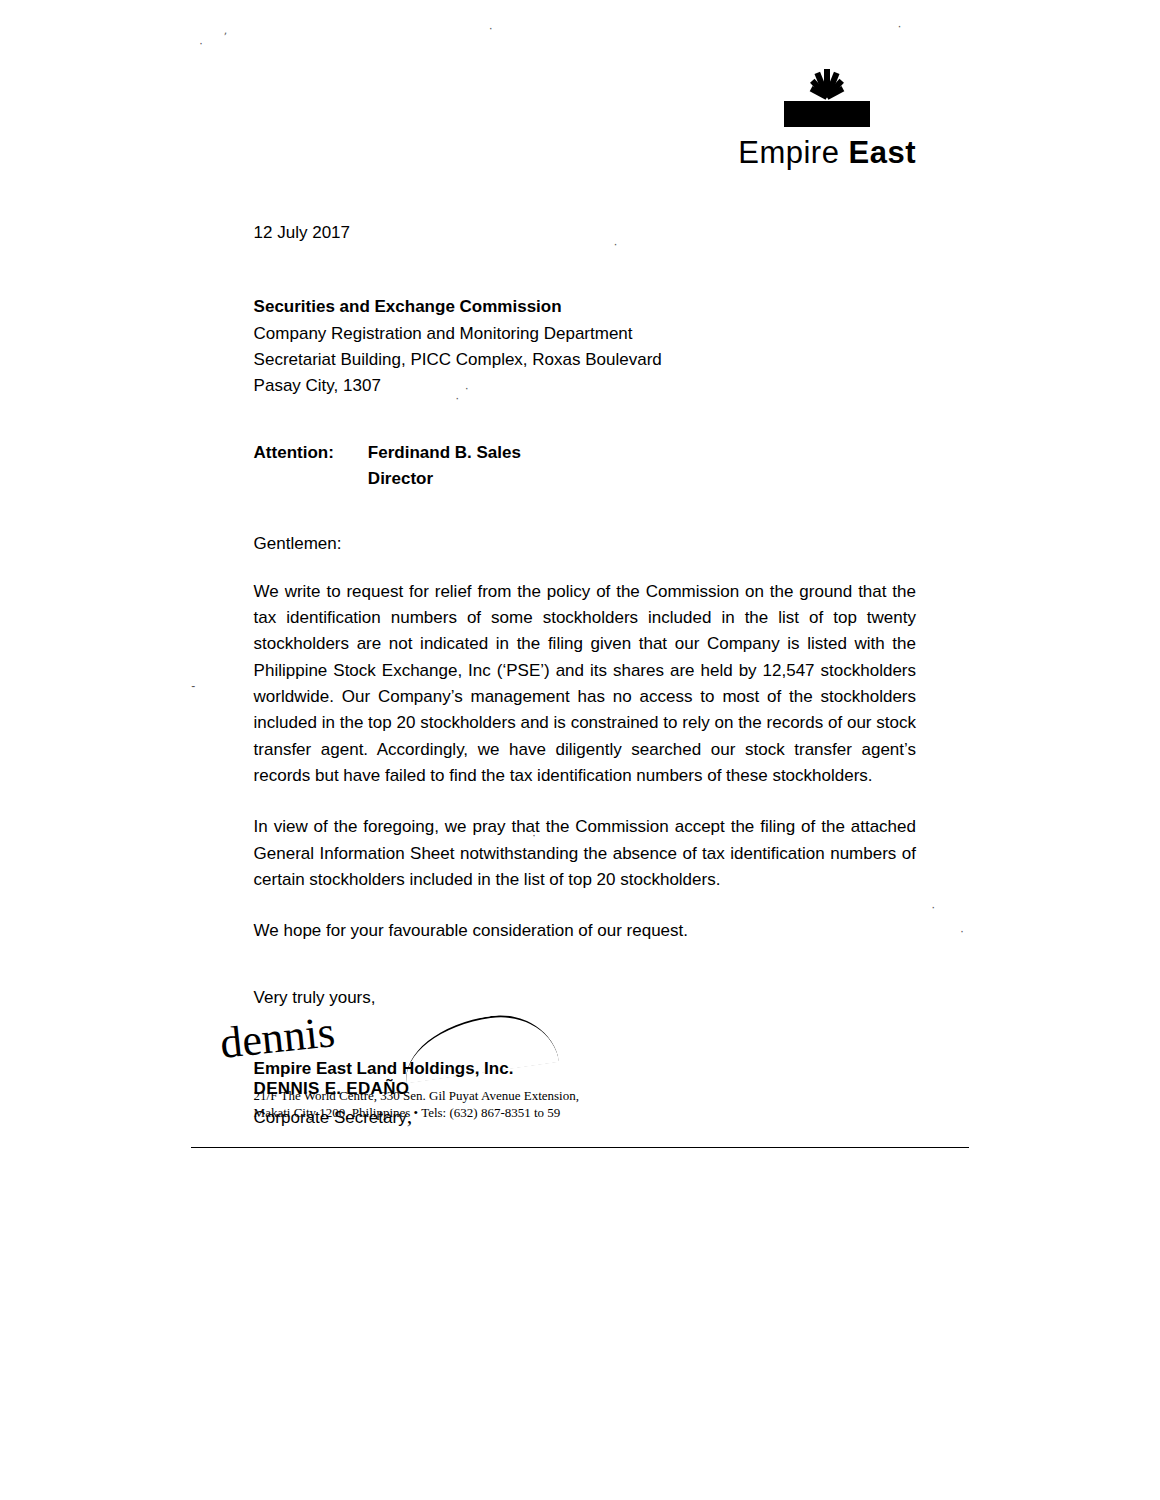· , · · · · · · · · · -
Empire East
12 July 2017
Securities and Exchange Commission
Company Registration and Monitoring Department
Secretariat Building, PICC Complex, Roxas Boulevard
Pasay City, 1307
| Attention: | Ferdinand B. Sales |
| | Director |
Gentlemen:
We write to request for relief from the policy of the Commission on the ground that the tax identification numbers of some stockholders included in the list of top twenty stockholders are not indicated in the filing given that our Company is listed with the Philippine Stock Exchange, Inc (‘PSE’) and its shares are held by 12,547 stockholders worldwide. Our Company’s management has no access to most of the stockholders included in the top 20 stockholders and is constrained to rely on the records of our stock transfer agent. Accordingly, we have diligently searched our stock transfer agent’s records but have failed to find the tax identification numbers of these stockholders.
In view of the foregoing, we pray that the Commission accept the filing of the attached General Information Sheet notwithstanding the absence of tax identification numbers of certain stockholders included in the list of top 20 stockholders.
We hope for your favourable consideration of our request.
Very truly yours,
dennis
DENNIS E. EDAÑO
Corporate Secretary,
Empire East Land Holdings, Inc.
21/F The World Centre, 330 Sen. Gil Puyat Avenue Extension,
Makati City 1200, Philippines • Tels: (632) 867-8351 to 59